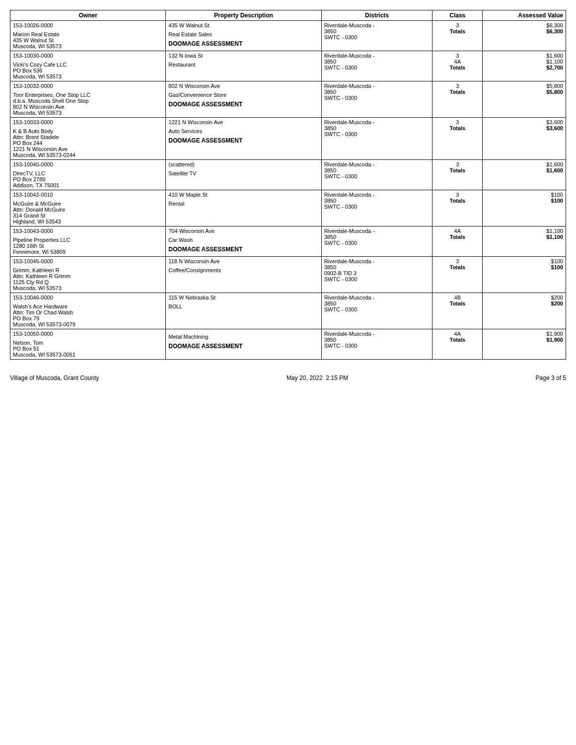| Owner | Property Description | Districts | Class | Assessed Value |
| --- | --- | --- | --- | --- |
| 153-10026-0000 Marion Real Estate 435 W Walnut St Muscoda, WI 53573 | 435 W Walnut St Real Estate Sales DOOMAGE ASSESSMENT | Riverdale-Muscoda - 3850 SWTC - 0300 | 3 Totals | $6,300 $6,300 |
| 153-10030-0000 Vicki's Cozy Cafe LLC PO Box 536 Muscoda, WI 53573 | 132 N Iowa St Restaurant | Riverdale-Muscoda - 3850 SWTC - 0300 | 3 4A Totals | $1,600 $1,100 $2,700 |
| 153-10032-0000 Toor Enterprises, One Stop LLC d.b.a. Muscoda Shell One Stop 802 N Wisconsin Ave Muscoda, WI 53573 | 802 N Wisconsin Ave Gas/Convenience Store DOOMAGE ASSESSMENT | Riverdale-Muscoda - 3850 SWTC - 0300 | 3 Totals | $5,800 $5,800 |
| 153-10033-0000 K & B Auto Body Attn: Brent Stadele PO Box 244 1221 N Wisconsin Ave Muscoda, WI 53573-0244 | 1221 N Wisconsin Ave Auto Services DOOMAGE ASSESSMENT | Riverdale-Muscoda - 3850 SWTC - 0300 | 3 Totals | $3,600 $3,600 |
| 153-10040-0000 DirecTV, LLC PO Box 2789 Addison, TX 75001 | (scattered) Satellite TV | Riverdale-Muscoda - 3850 SWTC - 0300 | 3 Totals | $1,600 $1,600 |
| 153-10042-0010 McGuire & McGuire Attn: Donald McGuire 314 Grand St Highland, WI 53543 | 410 W Maple St Rental | Riverdale-Muscoda - 3850 SWTC - 0300 | 3 Totals | $100 $100 |
| 153-10043-0000 Pipeline Properties LLC 1280 16th St Fennimore, WI 53809 | 704 Wisconsin Ave Car Wash DOOMAGE ASSESSMENT | Riverdale-Muscoda - 3850 SWTC - 0300 | 4A Totals | $1,100 $1,100 |
| 153-10045-0000 Grimm, Kathleen R Attn: Kathleen R Grimm 1125 Cty Rd Q Muscoda, WI 53573 | 118 N Wisconsin Ave Coffee/Consignments | Riverdale-Muscoda - 3850 0902-B TID 3 SWTC - 0300 | 3 Totals | $100 $100 |
| 153-10046-0000 Walsh's Ace Hardware Attn: Tim Or Chad Walsh PO Box 79 Muscoda, WI 53573-0079 | 115 W Nebraska St BOLL | Riverdale-Muscoda - 3850 SWTC - 0300 | 4B Totals | $200 $200 |
| 153-10050-0000 Nelson, Tom PO Box 51 Muscoda, WI 53573-0051 | Metal Machining DOOMAGE ASSESSMENT | Riverdale-Muscoda - 3850 SWTC - 0300 | 4A Totals | $1,900 $1,900 |
Village of Muscoda, Grant County
May 20, 2022 2:15 PM
Page 3 of 5